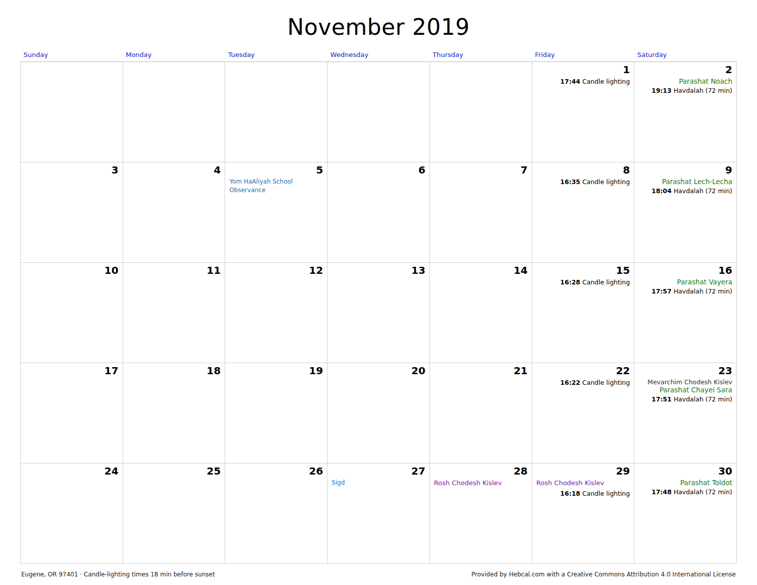November 2019
| Sunday | Monday | Tuesday | Wednesday | Thursday | Friday | Saturday |
| --- | --- | --- | --- | --- | --- | --- |
| | | | | | 1 17:44 Candle lighting | 2 Parashat Noach 19:13 Havdalah (72 min) |
| 3 | 4 | 5 Yom HaAliyah School Observance | 6 | 7 | 8 16:35 Candle lighting | 9 Parashat Lech-Lecha 18:04 Havdalah (72 min) |
| 10 | 11 | 12 | 13 | 14 | 15 16:28 Candle lighting | 16 Parashat Vayera 17:57 Havdalah (72 min) |
| 17 | 18 | 19 | 20 | 21 | 22 16:22 Candle lighting | 23 Mevarchim Chodesh Kislev Parashat Chayei Sara 17:51 Havdalah (72 min) |
| 24 | 25 | 26 | 27 Sigd | 28 Rosh Chodesh Kislev | 29 Rosh Chodesh Kislev 16:18 Candle lighting | 30 Parashat Toldot 17:48 Havdalah (72 min) |
Eugene, OR 97401 · Candle-lighting times 18 min before sunset
Provided by Hebcal.com with a Creative Commons Attribution 4.0 International License